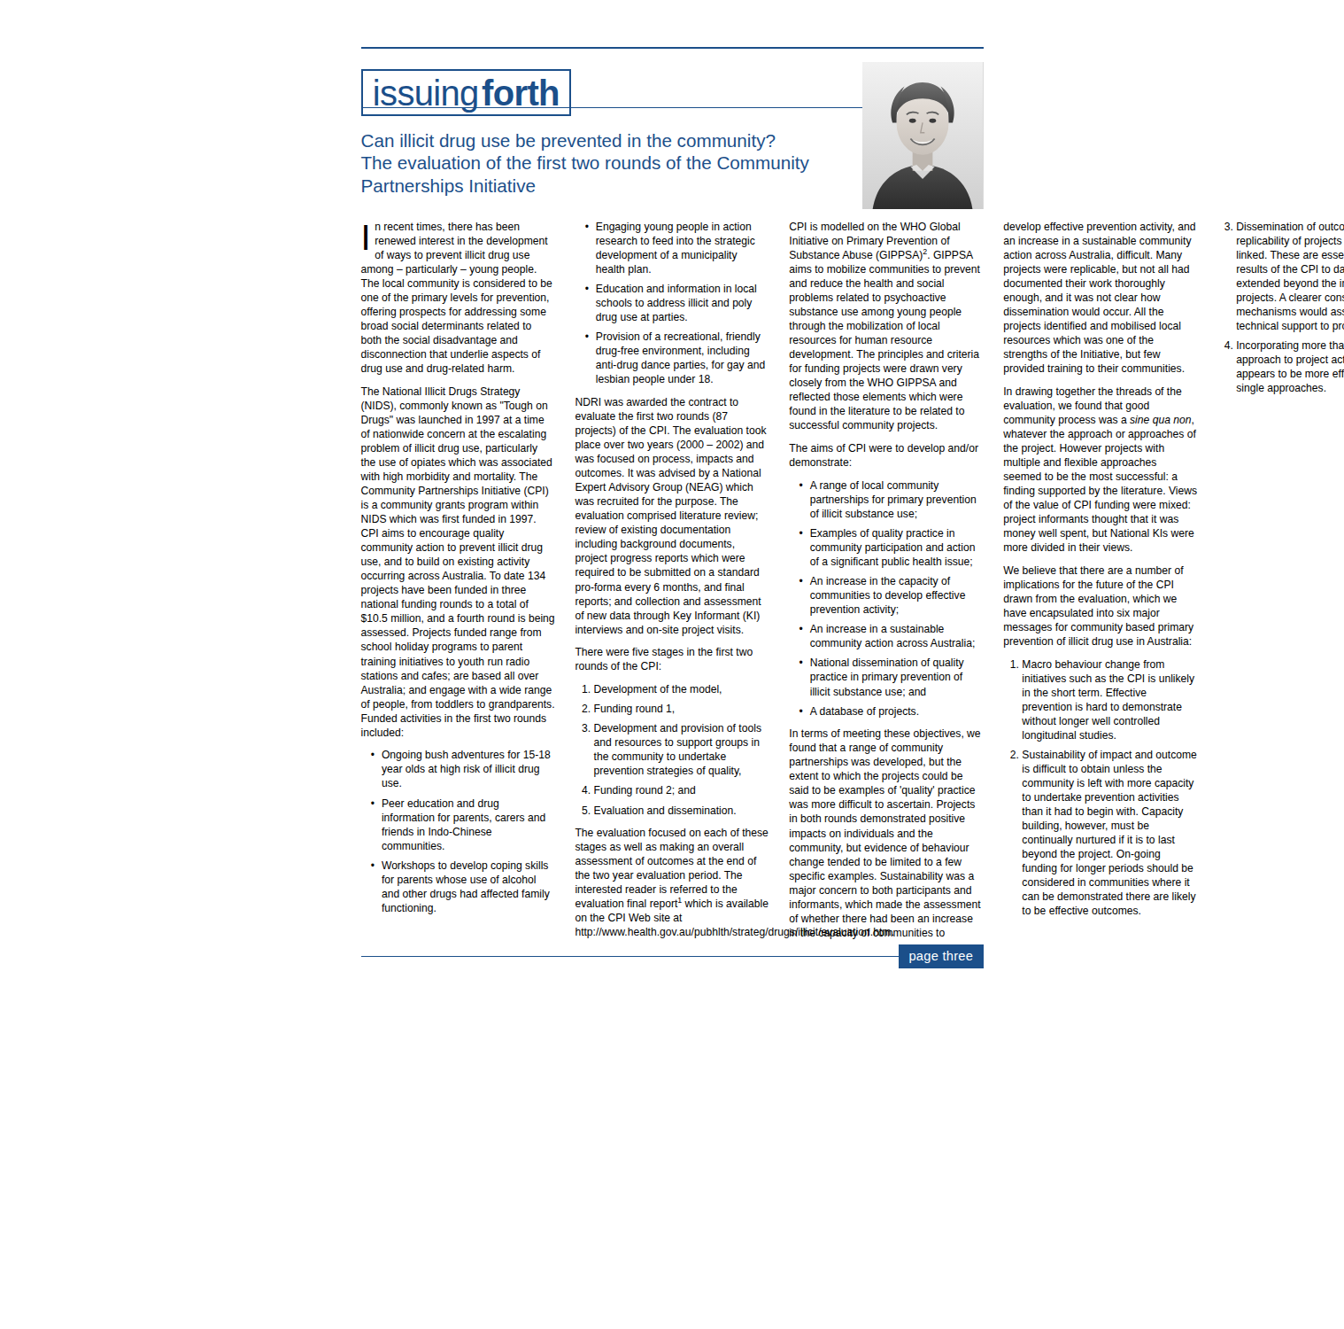issuing forth
Can illicit drug use be prevented in the community?
The evaluation of the first two rounds of the Community Partnerships Initiative
In recent times, there has been renewed interest in the development of ways to prevent illicit drug use among – particularly – young people. The local community is considered to be one of the primary levels for prevention, offering prospects for addressing some broad social determinants related to both the social disadvantage and disconnection that underlie aspects of drug use and drug-related harm.
The National Illicit Drugs Strategy (NIDS), commonly known as "Tough on Drugs" was launched in 1997 at a time of nationwide concern at the escalating problem of illicit drug use, particularly the use of opiates which was associated with high morbidity and mortality. The Community Partnerships Initiative (CPI) is a community grants program within NIDS which was first funded in 1997. CPI aims to encourage quality community action to prevent illicit drug use, and to build on existing activity occurring across Australia. To date 134 projects have been funded in three national funding rounds to a total of $10.5 million, and a fourth round is being assessed. Projects funded range from school holiday programs to parent training initiatives to youth run radio stations and cafes; are based all over Australia; and engage with a wide range of people, from toddlers to grandparents. Funded activities in the first two rounds included:
Ongoing bush adventures for 15-18 year olds at high risk of illicit drug use.
Peer education and drug information for parents, carers and friends in Indo-Chinese communities.
Workshops to develop coping skills for parents whose use of alcohol and other drugs had affected family functioning.
Engaging young people in action research to feed into the strategic development of a municipality health plan.
Education and information in local schools to address illicit and poly drug use at parties.
Provision of a recreational, friendly drug-free environment, including anti-drug dance parties, for gay and lesbian people under 18.
NDRI was awarded the contract to evaluate the first two rounds (87 projects) of the CPI. The evaluation took place over two years (2000 – 2002) and was focused on process, impacts and outcomes. It was advised by a National Expert Advisory Group (NEAG) which was recruited for the purpose. The evaluation comprised literature review; review of existing documentation including background documents, project progress reports which were required to be submitted on a standard pro-forma every 6 months, and final reports; and collection and assessment of new data through Key Informant (KI) interviews and on-site project visits.
There were five stages in the first two rounds of the CPI:
Development of the model,
Funding round 1,
Development and provision of tools and resources to support groups in the community to undertake prevention strategies of quality,
Funding round 2; and
Evaluation and dissemination.
The evaluation focused on each of these stages as well as making an overall assessment of outcomes at the end of the two year evaluation period. The interested reader is referred to the evaluation final report1 which is available on the CPI Web site at http://www.health.gov.au/pubhlth/strateg/drugs/illicit/evaluation.htm.
CPI is modelled on the WHO Global Initiative on Primary Prevention of Substance Abuse (GIPPSA)2. GIPPSA aims to mobilize communities to prevent and reduce the health and social problems related to psychoactive substance use among young people through the mobilization of local resources for human resource development. The principles and criteria for funding projects were drawn very closely from the WHO GIPPSA and reflected those elements which were found in the literature to be related to successful community projects.
The aims of CPI were to develop and/or demonstrate:
A range of local community partnerships for primary prevention of illicit substance use;
Examples of quality practice in community participation and action of a significant public health issue;
An increase in the capacity of communities to develop effective prevention activity;
An increase in a sustainable community action across Australia;
National dissemination of quality practice in primary prevention of illicit substance use; and
A database of projects.
In terms of meeting these objectives, we found that a range of community partnerships was developed, but the extent to which the projects could be said to be examples of 'quality' practice was more difficult to ascertain. Projects in both rounds demonstrated positive impacts on individuals and the community, but evidence of behaviour change tended to be limited to a few specific examples. Sustainability was a major concern to both participants and informants, which made the assessment of whether there had been an increase in the capacity of communities to develop effective prevention activity, and an increase in a sustainable community action across Australia, difficult. Many projects were replicable, but not all had documented their work thoroughly enough, and it was not clear how dissemination would occur. All the projects identified and mobilised local resources which was one of the strengths of the Initiative, but few provided training to their communities.
In drawing together the threads of the evaluation, we found that good community process was a sine qua non, whatever the approach or approaches of the project. However projects with multiple and flexible approaches seemed to be the most successful: a finding supported by the literature. Views of the value of CPI funding were mixed: project informants thought that it was money well spent, but National KIs were more divided in their views.
We believe that there are a number of implications for the future of the CPI drawn from the evaluation, which we have encapsulated into six major messages for community based primary prevention of illicit drug use in Australia:
Macro behaviour change from initiatives such as the CPI is unlikely in the short term. Effective prevention is hard to demonstrate without longer well controlled longitudinal studies.
Sustainability of impact and outcome is difficult to obtain unless the community is left with more capacity to undertake prevention activities than it had to begin with. Capacity building, however, must be continually nurtured if it is to last beyond the project. On-going funding for longer periods should be considered in communities where it can be demonstrated there are likely to be effective outcomes.
Dissemination of outcomes and replicability of projects are clearly linked. These are essential if the results of the CPI to date are to be extended beyond the individual projects. A clearer consideration of mechanisms would assist, as would technical support to projects.
Incorporating more than one approach to project activities appears to be more effective than single approaches.
page three